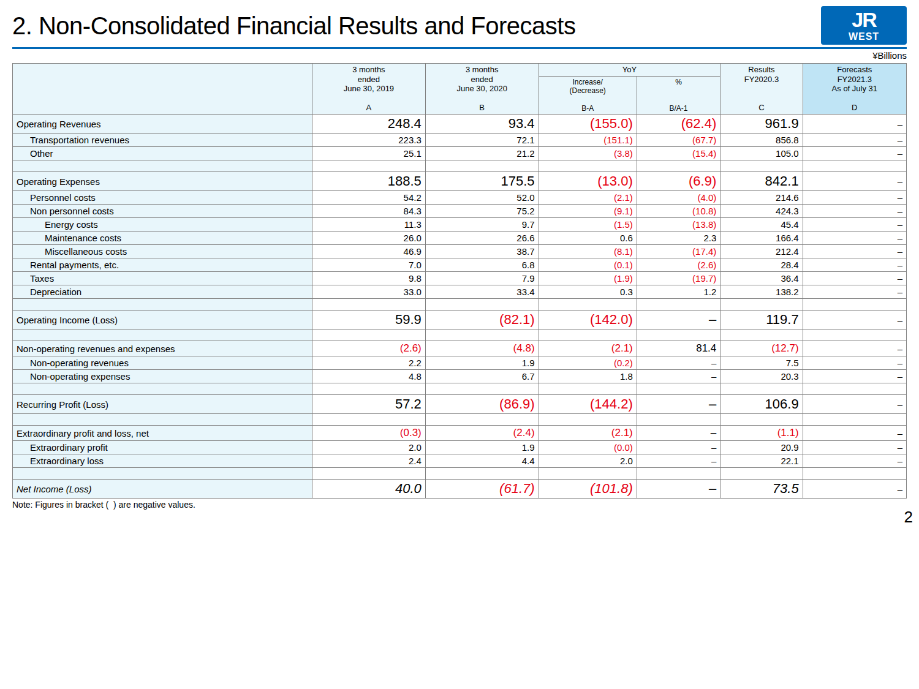2. Non-Consolidated Financial Results and Forecasts
JR WEST
¥Billions
| | 3 months ended June 30, 2019 A | 3 months ended June 30, 2020 B | YoY | Results FY2020.3 C | Forecasts FY2021.3 As of July 31 D |
| --- | --- | --- | --- | --- | --- |
| Increase/ (Decrease) B-A | % B/A-1 |
| Operating Revenues | 248.4 | 93.4 | (155.0) | (62.4) | 961.9 | – |
| Transportation revenues | 223.3 | 72.1 | (151.1) | (67.7) | 856.8 | – |
| Other | 25.1 | 21.2 | (3.8) | (15.4) | 105.0 | – |
| Operating Expenses | 188.5 | 175.5 | (13.0) | (6.9) | 842.1 | – |
| Personnel costs | 54.2 | 52.0 | (2.1) | (4.0) | 214.6 | – |
| Non personnel costs | 84.3 | 75.2 | (9.1) | (10.8) | 424.3 | – |
| Energy costs | 11.3 | 9.7 | (1.5) | (13.8) | 45.4 | – |
| Maintenance costs | 26.0 | 26.6 | 0.6 | 2.3 | 166.4 | – |
| Miscellaneous costs | 46.9 | 38.7 | (8.1) | (17.4) | 212.4 | – |
| Rental payments, etc. | 7.0 | 6.8 | (0.1) | (2.6) | 28.4 | – |
| Taxes | 9.8 | 7.9 | (1.9) | (19.7) | 36.4 | – |
| Depreciation | 33.0 | 33.4 | 0.3 | 1.2 | 138.2 | – |
| Operating Income (Loss) | 59.9 | (82.1) | (142.0) | – | 119.7 | – |
| Non-operating revenues and expenses | (2.6) | (4.8) | (2.1) | 81.4 | (12.7) | – |
| Non-operating revenues | 2.2 | 1.9 | (0.2) | – | 7.5 | – |
| Non-operating expenses | 4.8 | 6.7 | 1.8 | – | 20.3 | – |
| Recurring Profit (Loss) | 57.2 | (86.9) | (144.2) | – | 106.9 | – |
| Extraordinary profit and loss, net | (0.3) | (2.4) | (2.1) | – | (1.1) | – |
| Extraordinary profit | 2.0 | 1.9 | (0.0) | – | 20.9 | – |
| Extraordinary loss | 2.4 | 4.4 | 2.0 | – | 22.1 | – |
| Net Income (Loss) | 40.0 | (61.7) | (101.8) | – | 73.5 | – |
Note: Figures in bracket ( ) are negative values.
2